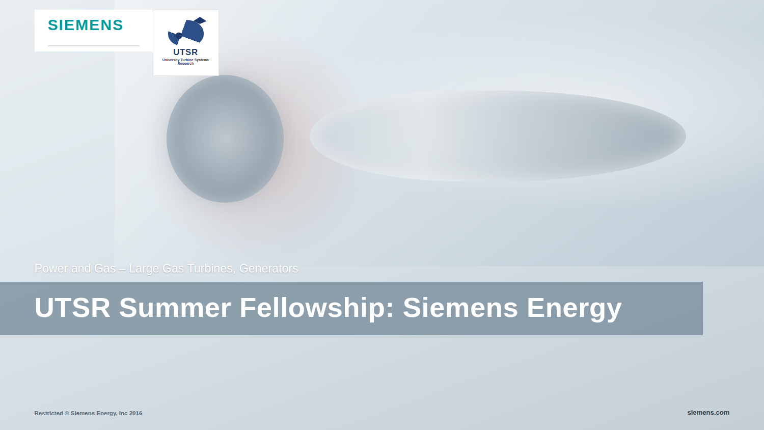SIEMENS
UTSR
University Turbine Systems Research
Power and Gas – Large Gas Turbines, Generators
UTSR Summer Fellowship: Siemens Energy
Restricted © Siemens Energy, Inc 2016
siemens.com